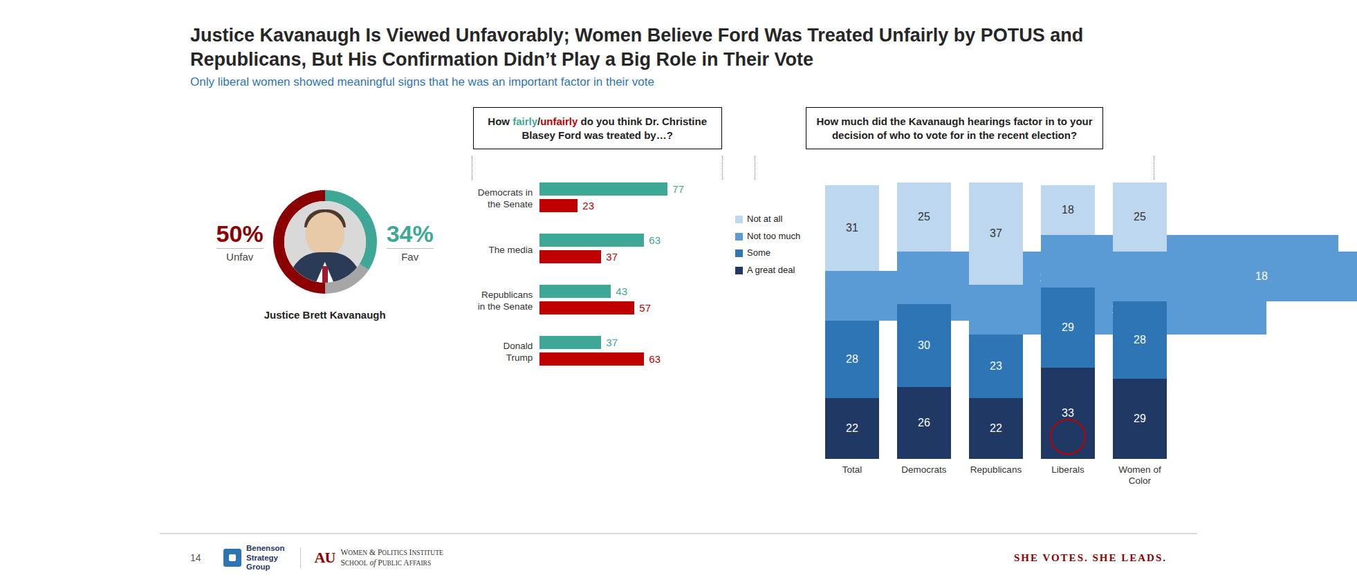Justice Kavanaugh Is Viewed Unfavorably; Women Believe Ford Was Treated Unfairly by POTUS and Republicans, But His Confirmation Didn’t Play a Big Role in Their Vote
Only liberal women showed meaningful signs that he was an important factor in their vote
50%
Unfav
34%
Fav
Justice Brett Kavanaugh
How fairly/unfairly do you think Dr. Christine Blasey Ford was treated by…?
Democrats in
the Senate
77
23
The media
63
37
Republicans
in the Senate
43
57
Donald
Trump
37
63
How much did the Kavanaugh hearings factor in to your decision of who to vote for in the recent election?
Not at all
Not too much
Some
A great deal
31
18
28
22
Total
25
19
30
26
Democrats
37
18
23
22
Republicans
18
19
29
33
Liberals
25
18
28
29
Women of
Color
14
Benenson
Strategy
Group
AU
WOMEN & POLITICS INSTITUTE
SCHOOL of PUBLIC AFFAIRS
SHE VOTES. SHE LEADS.